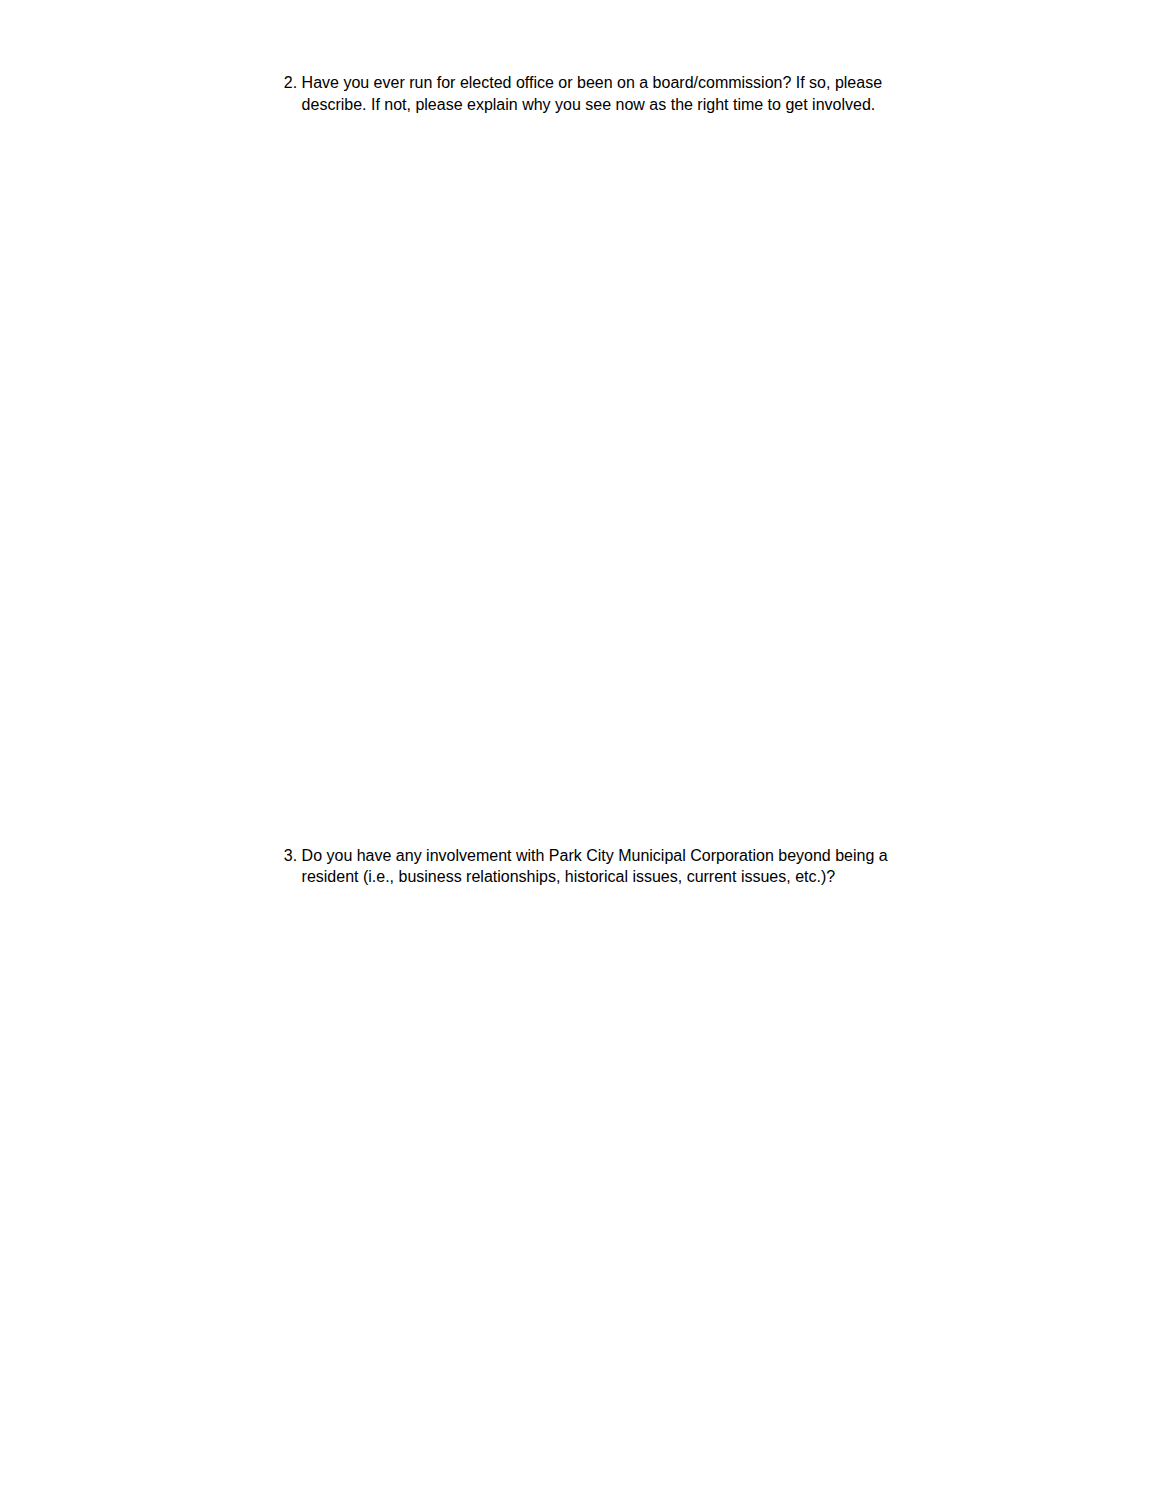Have you ever run for elected office or been on a board/commission? If so, please describe. If not, please explain why you see now as the right time to get involved.
Do you have any involvement with Park City Municipal Corporation beyond being a resident (i.e., business relationships, historical issues, current issues, etc.)?